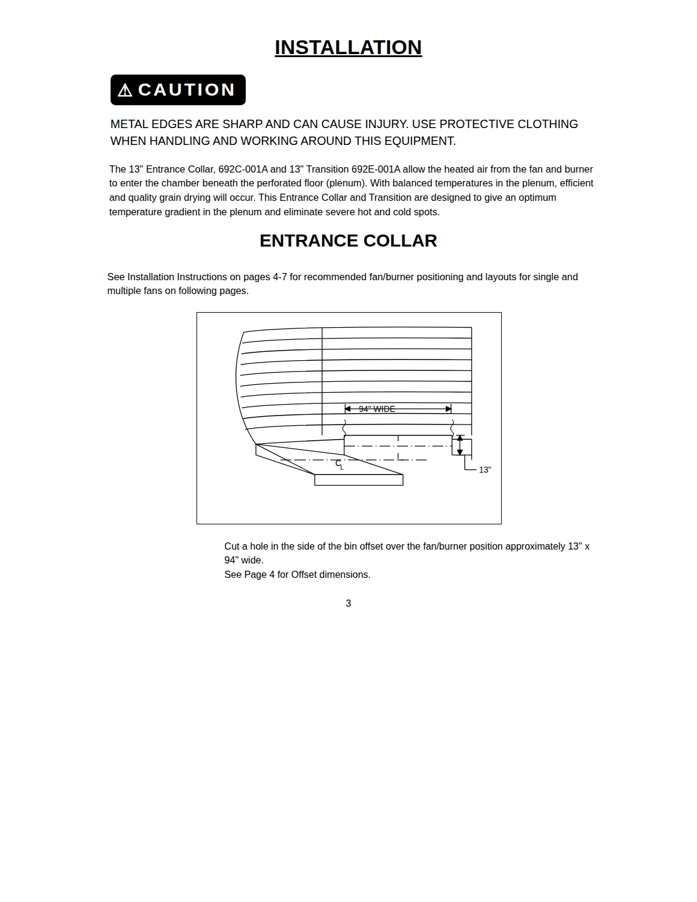INSTALLATION
⚠CAUTION
METAL EDGES ARE SHARP AND CAN CAUSE INJURY. USE PROTECTIVE CLOTHING WHEN HANDLING AND WORKING AROUND THIS EQUIPMENT.
The 13" Entrance Collar, 692C-001A and 13" Transition 692E-001A allow the heated air from the fan and burner to enter the chamber beneath the perforated floor (plenum). With balanced temperatures in the plenum, efficient and quality grain drying will occur. This Entrance Collar and Transition are designed to give an optimum temperature gradient in the plenum and eliminate severe hot and cold spots.
ENTRANCE COLLAR
See Installation Instructions on pages 4-7 for recommended fan/burner positioning and layouts for single and multiple fans on following pages.
94" WIDE 13" C L
Cut a hole in the side of the bin offset over the fan/burner position approximately 13" x 94" wide.
See Page 4 for Offset dimensions.
3